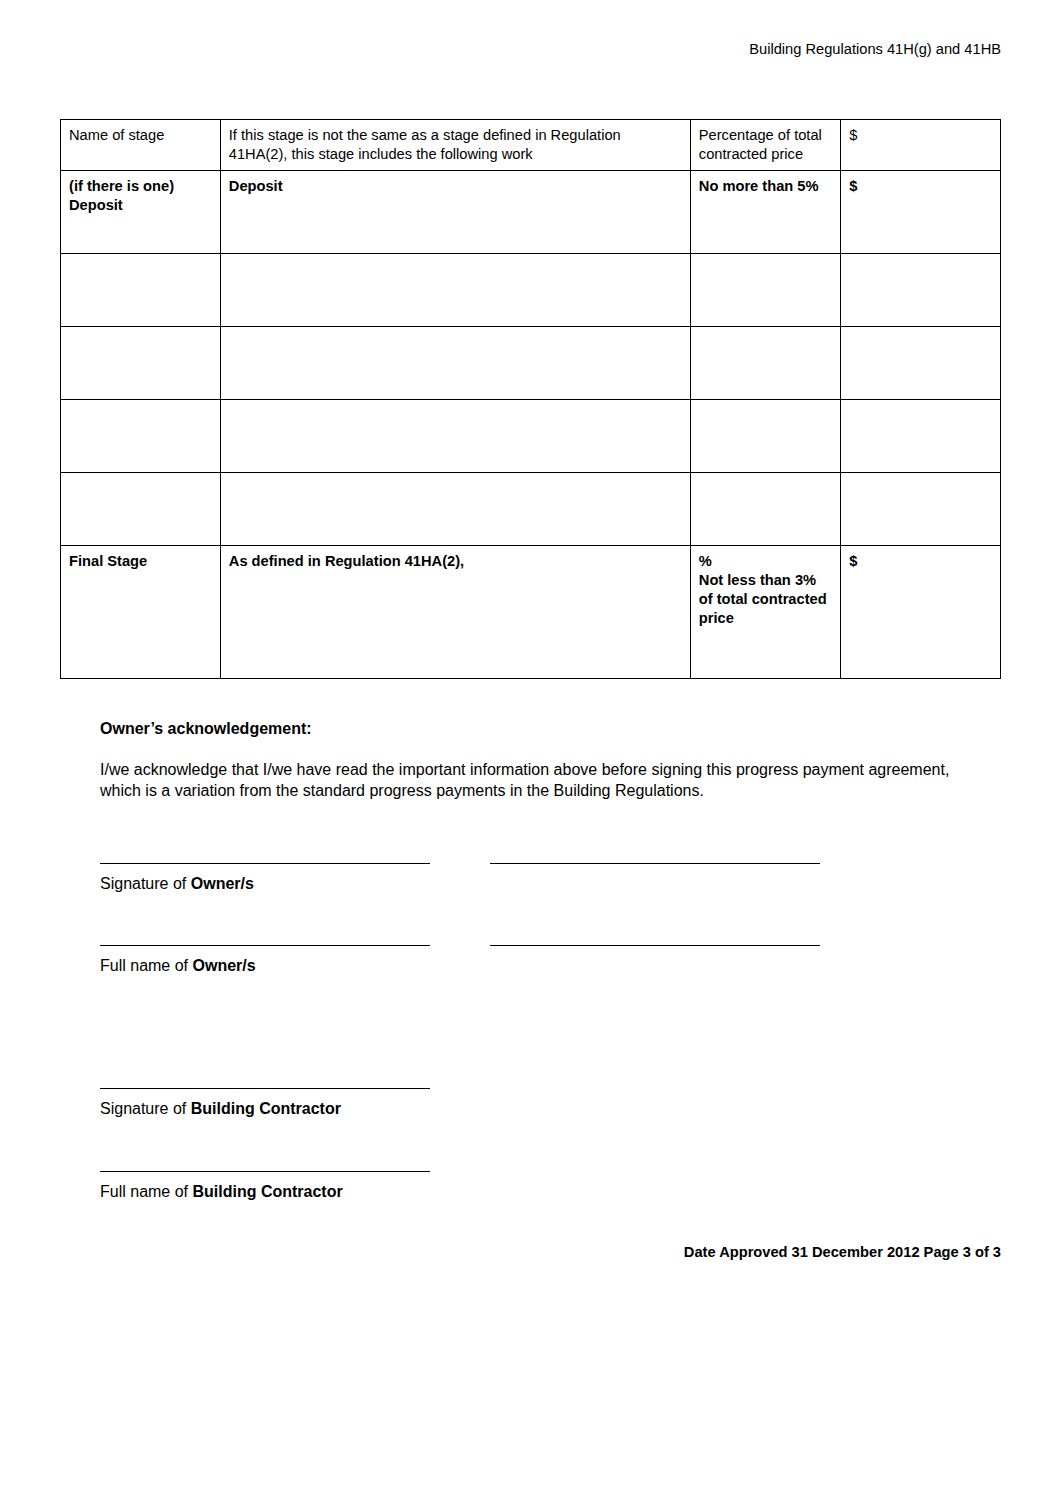Building Regulations 41H(g) and 41HB
| Name of stage | If this stage is not the same as a stage defined in Regulation 41HA(2), this stage includes the following work | Percentage of total contracted price | $ |
| (if there is one) Deposit | Deposit | No more than 5% | $ |
| Final Stage | As defined in Regulation 41HA(2), | % Not less than 3% of total contracted price | $ |
Owner’s acknowledgement:
I/we acknowledge that I/we have read the important information above before signing this progress payment agreement, which is a variation from the standard progress payments in the Building Regulations.
Signature of Owner/s
Full name of Owner/s
Signature of Building Contractor
Full name of Building Contractor
Date Approved 31 December 2012 Page 3 of 3